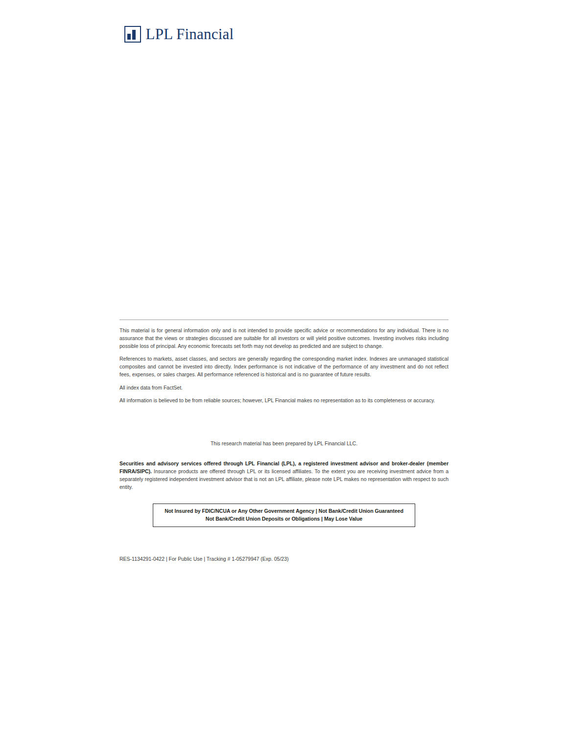LPL Financial
This material is for general information only and is not intended to provide specific advice or recommendations for any individual. There is no assurance that the views or strategies discussed are suitable for all investors or will yield positive outcomes. Investing involves risks including possible loss of principal. Any economic forecasts set forth may not develop as predicted and are subject to change.
References to markets, asset classes, and sectors are generally regarding the corresponding market index. Indexes are unmanaged statistical composites and cannot be invested into directly. Index performance is not indicative of the performance of any investment and do not reflect fees, expenses, or sales charges. All performance referenced is historical and is no guarantee of future results.
All index data from FactSet.
All information is believed to be from reliable sources; however, LPL Financial makes no representation as to its completeness or accuracy.
This research material has been prepared by LPL Financial LLC.
Securities and advisory services offered through LPL Financial (LPL), a registered investment advisor and broker-dealer (member FINRA/SIPC). Insurance products are offered through LPL or its licensed affiliates. To the extent you are receiving investment advice from a separately registered independent investment advisor that is not an LPL affiliate, please note LPL makes no representation with respect to such entity.
Not Insured by FDIC/NCUA or Any Other Government Agency | Not Bank/Credit Union Guaranteed
Not Bank/Credit Union Deposits or Obligations | May Lose Value
RES-1134291-0422 | For Public Use | Tracking # 1-05279947 (Exp. 05/23)